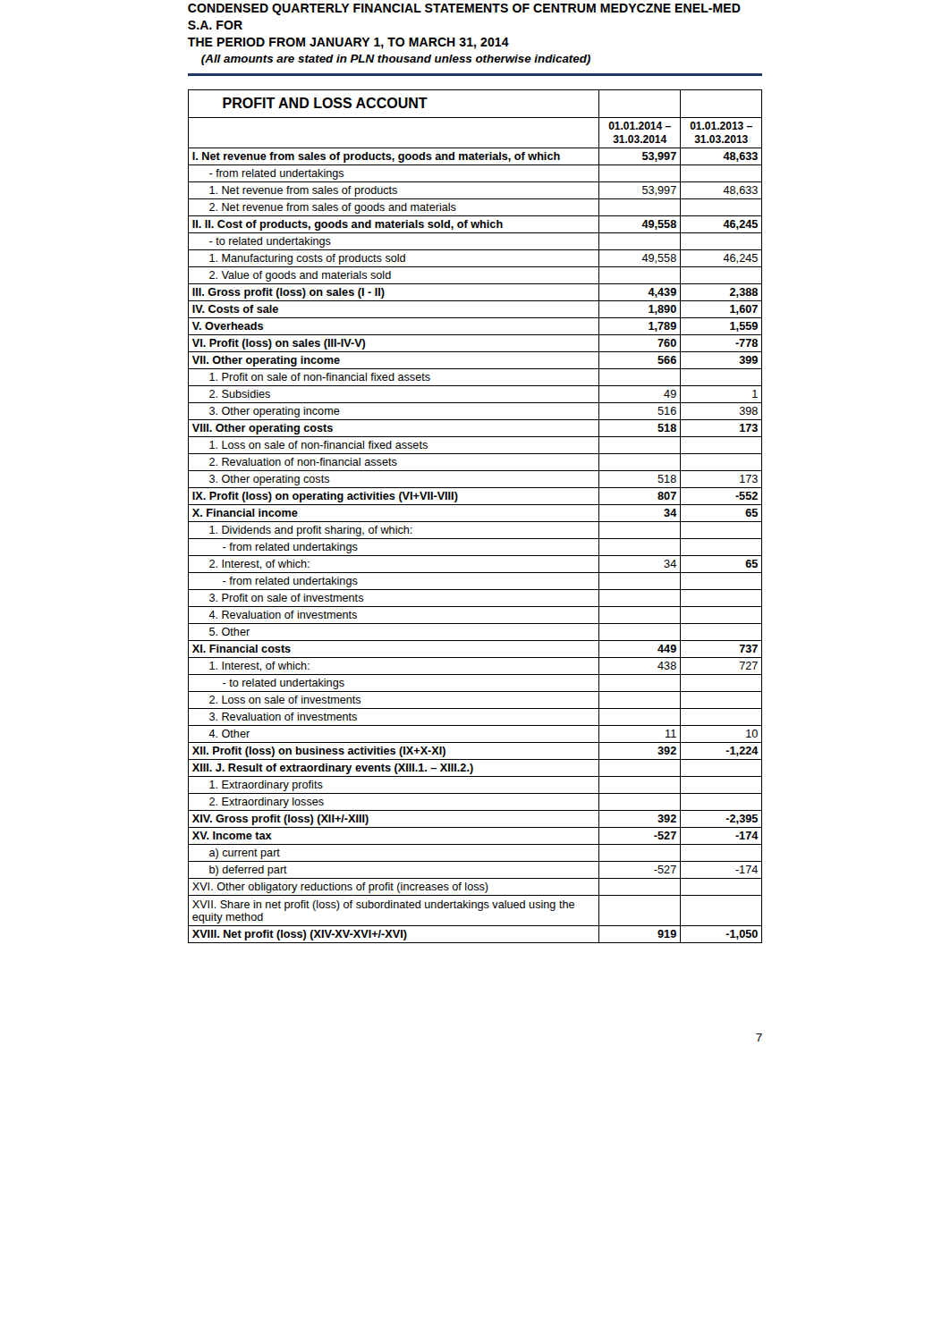CONDENSED QUARTERLY FINANCIAL STATEMENTS OF CENTRUM MEDYCZNE ENEL-MED S.A. FOR
THE PERIOD FROM JANUARY 1, TO MARCH 31, 2014
(All amounts are stated in PLN thousand unless otherwise indicated)
| PROFIT AND LOSS ACCOUNT | | |
| | 01.01.2014 – 31.03.2014 | 01.01.2013 – 31.03.2013 |
| I. Net revenue from sales of products, goods and materials, of which | 53,997 | 48,633 |
| - from related undertakings | | |
| 1. Net revenue from sales of products | 53,997 | 48,633 |
| 2. Net revenue from sales of goods and materials | | |
| II. II. Cost of products, goods and materials sold, of which | 49,558 | 46,245 |
| - to related undertakings | | |
| 1. Manufacturing costs of products sold | 49,558 | 46,245 |
| 2. Value of goods and materials sold | | |
| III. Gross profit (loss) on sales (I - II) | 4,439 | 2,388 |
| IV. Costs of sale | 1,890 | 1,607 |
| V. Overheads | 1,789 | 1,559 |
| VI. Profit (loss) on sales (III-IV-V) | 760 | -778 |
| VII. Other operating income | 566 | 399 |
| 1. Profit on sale of non-financial fixed assets | | |
| 2. Subsidies | 49 | 1 |
| 3. Other operating income | 516 | 398 |
| VIII. Other operating costs | 518 | 173 |
| 1. Loss on sale of non-financial fixed assets | | |
| 2. Revaluation of non-financial assets | | |
| 3. Other operating costs | 518 | 173 |
| IX. Profit (loss) on operating activities (VI+VII-VIII) | 807 | -552 |
| X. Financial income | 34 | 65 |
| 1. Dividends and profit sharing, of which: | | |
| - from related undertakings | | |
| 2. Interest, of which: | 34 | 65 |
| - from related undertakings | | |
| 3. Profit on sale of investments | | |
| 4. Revaluation of investments | | |
| 5. Other | | |
| XI. Financial costs | 449 | 737 |
| 1. Interest, of which: | 438 | 727 |
| - to related undertakings | | |
| 2. Loss on sale of investments | | |
| 3. Revaluation of investments | | |
| 4. Other | 11 | 10 |
| XII. Profit (loss) on business activities (IX+X-XI) | 392 | -1,224 |
| XIII. J. Result of extraordinary events (XIII.1. – XIII.2.) | | |
| 1. Extraordinary profits | | |
| 2. Extraordinary losses | | |
| XIV. Gross profit (loss) (XII+/-XIII) | 392 | -2,395 |
| XV. Income tax | -527 | -174 |
| a) current part | | |
| b) deferred part | -527 | -174 |
| XVI. Other obligatory reductions of profit (increases of loss) | | |
| XVII. Share in net profit (loss) of subordinated undertakings valued using the equity method | | |
| XVIII. Net profit (loss) (XIV-XV-XVI+/-XVI) | 919 | -1,050 |
7